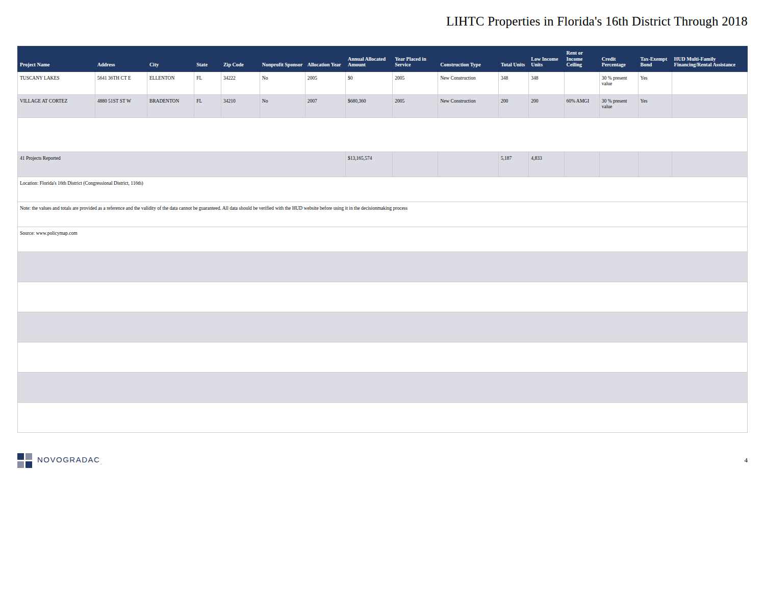LIHTC Properties in Florida's 16th District Through 2018
| Project Name | Address | City | State | Zip Code | Nonprofit Sponsor | Allocation Year | Annual Allocated Amount | Year Placed in Service | Construction Type | Total Units | Low Income Units | Rent or Income Ceiling | Credit Percentage | Tax-Exempt Bond | HUD Multi-Family Financing/Rental Assistance |
| --- | --- | --- | --- | --- | --- | --- | --- | --- | --- | --- | --- | --- | --- | --- | --- |
| TUSCANY LAKES | 5641 36TH CT E | ELLENTON | FL | 34222 | No | 2005 | $0 | 2005 | New Construction | 348 | 348 | | 30 % present value | Yes | |
| VILLAGE AT CORTEZ | 4880 51ST ST W | BRADENTON | FL | 34210 | No | 2007 | $680,360 | 2005 | New Construction | 200 | 200 | 60% AMGI | 30 % present value | Yes | |
| 41 Projects Reported | $13,165,574 | | | 5,187 | 4,833 | | | | |
| Location: Florida's 16th District (Congressional District, 116th) |
| Note: the values and totals are provided as a reference and the validity of the data cannot be guaranteed. All data should be verified with the HUD website before using it in the decisionmaking process |
| Source: www.policymap.com |
NOVOGRADAC..
4